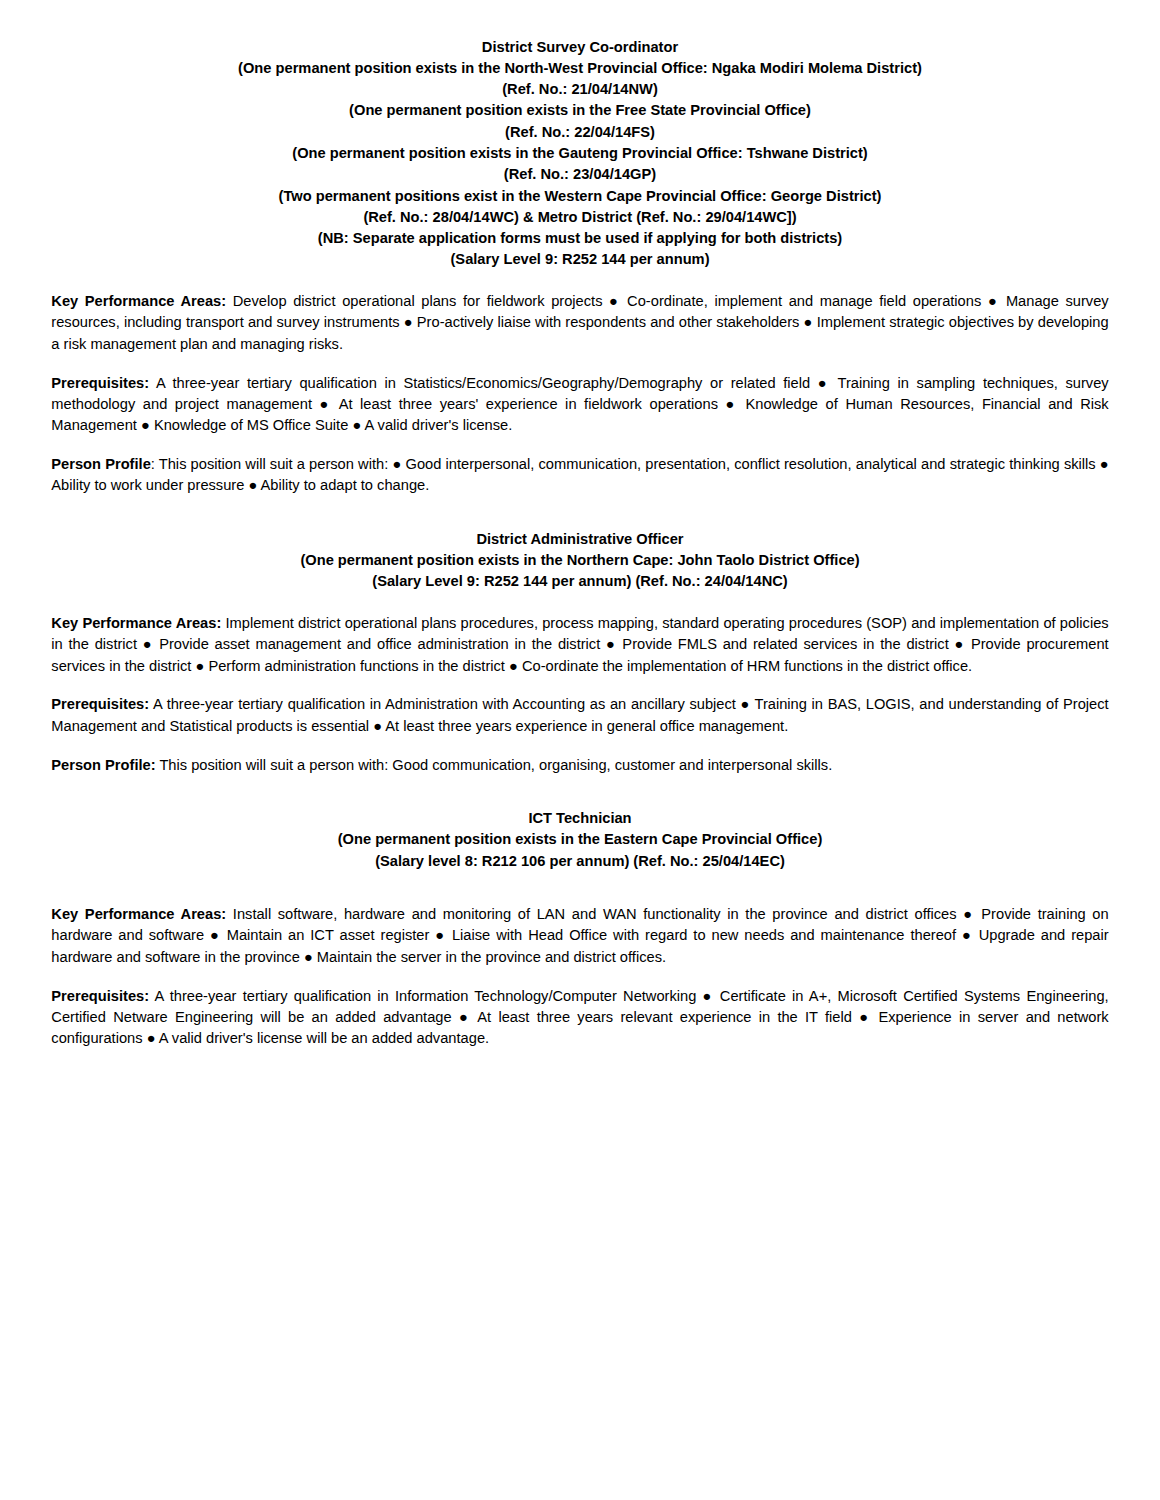District Survey Co-ordinator
(One permanent position exists in the North-West Provincial Office: Ngaka Modiri Molema District)
(Ref. No.: 21/04/14NW)
(One permanent position exists in the Free State Provincial Office)
(Ref. No.: 22/04/14FS)
(One permanent position exists in the Gauteng Provincial Office: Tshwane District)
(Ref. No.: 23/04/14GP)
(Two permanent positions exist in the Western Cape Provincial Office: George District)
(Ref. No.: 28/04/14WC) & Metro District (Ref. No.: 29/04/14WC])
(NB: Separate application forms must be used if applying for both districts)
(Salary Level 9: R252 144 per annum)
Key Performance Areas: Develop district operational plans for fieldwork projects ● Co-ordinate, implement and manage field operations ● Manage survey resources, including transport and survey instruments ● Pro-actively liaise with respondents and other stakeholders ● Implement strategic objectives by developing a risk management plan and managing risks.
Prerequisites: A three-year tertiary qualification in Statistics/Economics/Geography/Demography or related field ● Training in sampling techniques, survey methodology and project management ● At least three years' experience in fieldwork operations ● Knowledge of Human Resources, Financial and Risk Management ● Knowledge of MS Office Suite ● A valid driver's license.
Person Profile: This position will suit a person with: ● Good interpersonal, communication, presentation, conflict resolution, analytical and strategic thinking skills ● Ability to work under pressure ● Ability to adapt to change.
District Administrative Officer
(One permanent position exists in the Northern Cape: John Taolo District Office)
(Salary Level 9: R252 144 per annum) (Ref. No.: 24/04/14NC)
Key Performance Areas: Implement district operational plans procedures, process mapping, standard operating procedures (SOP) and implementation of policies in the district ● Provide asset management and office administration in the district ● Provide FMLS and related services in the district ● Provide procurement services in the district ● Perform administration functions in the district ● Co-ordinate the implementation of HRM functions in the district office.
Prerequisites: A three-year tertiary qualification in Administration with Accounting as an ancillary subject ● Training in BAS, LOGIS, and understanding of Project Management and Statistical products is essential ● At least three years experience in general office management.
Person Profile: This position will suit a person with: Good communication, organising, customer and interpersonal skills.
ICT Technician
(One permanent position exists in the Eastern Cape Provincial Office)
(Salary level 8: R212 106 per annum) (Ref. No.: 25/04/14EC)
Key Performance Areas: Install software, hardware and monitoring of LAN and WAN functionality in the province and district offices ● Provide training on hardware and software ● Maintain an ICT asset register ● Liaise with Head Office with regard to new needs and maintenance thereof ● Upgrade and repair hardware and software in the province ● Maintain the server in the province and district offices.
Prerequisites: A three-year tertiary qualification in Information Technology/Computer Networking ● Certificate in A+, Microsoft Certified Systems Engineering, Certified Netware Engineering will be an added advantage ● At least three years relevant experience in the IT field ● Experience in server and network configurations ● A valid driver's license will be an added advantage.